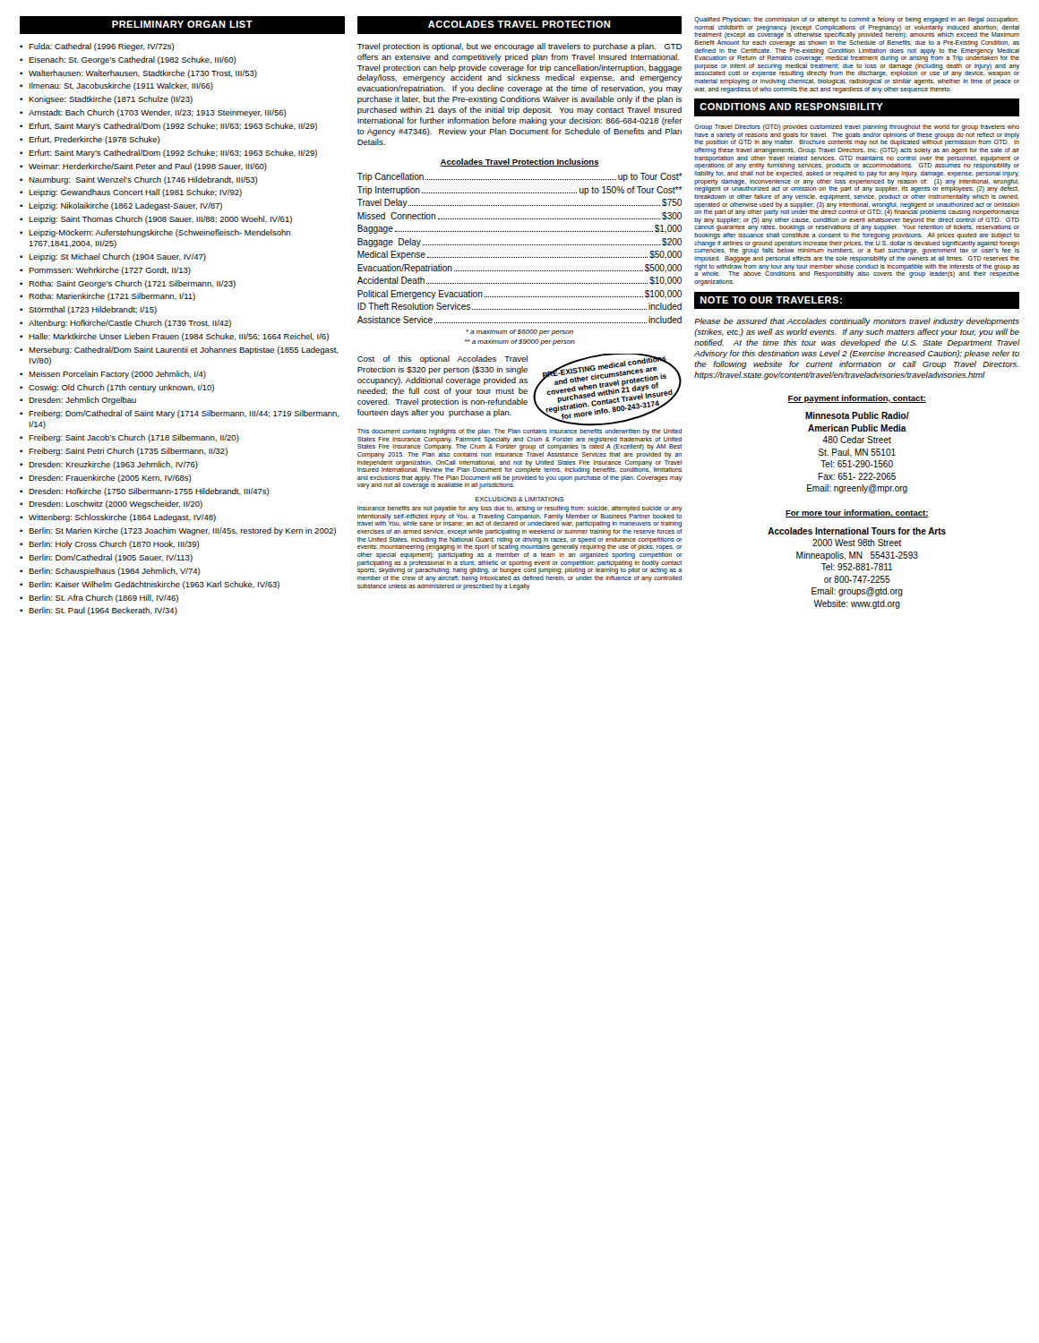Preliminary Organ List
Fulda: Cathedral (1996 Rieger, IV/72s)
Eisenach: St. George’s Cathedral (1982 Schuke, III/60)
Walterhausen: Walterhausen, Stadtkirche (1730 Trost, III/53)
Ilmenau: St, Jacobuskirche (1911 Walcker, III/66)
Konigsee: Stadtkirche (1871 Schulze (II/23)
Arnstadt: Bach Church (1703 Wender, II/23; 1913 Steinmeyer, III/56)
Erfurt, Saint Mary’s Cathedral/Dom (1992 Schuke; III/63; 1963 Schuke, II/29)
Erfurt, Prederkirche (1978 Schuke)
Erfurt: Saint Mary’s Cathedral/Dom (1992 Schuke; III/63; 1963 Schuke, II/29)
Weimar: Herderkirche/Saint Peter and Paul (1998 Sauer, III/60)
Naumburg: Saint Wenzel’s Church (1746 Hildebrandt, III/53)
Leipzig: Gewandhaus Concert Hall (1981 Schuke; IV/92)
Leipzig: Nikolaikirche (1862 Ladegast-Sauer, IV/87)
Leipzig: Saint Thomas Church (1908 Sauer, III/88; 2000 Woehl, IV/61)
Leipzig-Möckern: Auferstehungskirche (Schweinefleisch- Mendelsohn 1767,1841,2004, III/25)
Leipzig: St Michael Church (1904 Sauer, IV/47)
Pommssen: Wehrkirche (1727 Gordt, II/13)
Rötha: Saint George’s Church (1721 Silbermann, II/23)
Rötha: Marienkirche (1721 Silbermann, I/11)
Störmthal (1723 Hildebrandt; I/15)
Altenburg: Hofkirche/Castle Church (1739 Trost, II/42)
Halle: Marktkirche Unser Lieben Frauen (1984 Schuke, III/56; 1664 Reichel, I/6)
Merseburg: Cathedral/Dom Saint Laurentii et Johannes Baptistae (1855 Ladegast, IV/80)
Meissen Porcelain Factory (2000 Jehmlich, I/4)
Coswig: Old Church (17th century unknown, I/10)
Dresden: Jehmlich Orgelbau
Freiberg: Dom/Cathedral of Saint Mary (1714 Silbermann, III/44; 1719 Silbermann, I/14)
Freiberg: Saint Jacob’s Church (1718 Silbermann, II/20)
Freiberg: Saint Petri Church (1735 Silbermann, II/32)
Dresden: Kreuzkirche (1963 Jehmlich, IV/76)
Dresden: Frauenkirche (2005 Kern, IV/68s)
Dresden: Hofkirche (1750 Silbermann-1755 Hildebrandt, III/47s)
Dresden: Loschwitz (2000 Wegscheider, II/20)
Wittenberg: Schlosskirche (1864 Ladegast, IV/48)
Berlin: St Marien Kirche (1723 Joachim Wagner, III/45s, restored by Kern in 2002)
Berlin: Holy Cross Church (1870 Hook, III/39)
Berlin: Dom/Cathedral (1905 Sauer, IV/113)
Berlin: Schauspielhaus (1984 Jehmlich, V/74)
Berlin: Kaiser Wilhelm Gedächtniskirche (1963 Karl Schuke, IV/63)
Berlin: St. Afra Church (1869 Hill, IV/46)
Berlin: St. Paul (1964 Beckerath, IV/34)
Accolades Travel Protection
Travel protection is optional, but we encourage all travelers to purchase a plan. GTD offers an extensive and competitively priced plan from Travel Insured International. Travel protection can help provide coverage for trip cancellation/interruption, baggage delay/loss, emergency accident and sickness medical expense, and emergency evacuation/repatriation. If you decline coverage at the time of reservation, you may purchase it later, but the Pre-existing Conditions Waiver is available only if the plan is purchased within 21 days of the initial trip deposit. You may contact Travel Insured International for further information before making your decision: 866-684-0218 (refer to Agency #47346). Review your Plan Document for Schedule of Benefits and Plan Details.
Accolades Travel Protection Inclusions
Trip Cancellation up to Tour Cost*
Trip Interruption up to 150% of Tour Cost**
Travel Delay $750
Missed Connection $300
Baggage $1,000
Baggage Delay $200
Medical Expense $50,000
Evacuation/Repatriation $500,000
Accidental Death $10,000
Political Emergency Evacuation $100,000
ID Theft Resolution Services included
Assistance Service included
* a maximum of $6000 per person
** a maximum of $9000 per person
PRE-EXISTING medical conditions and other circumstances are covered when travel protection is purchased within 21 days of registration. Contact Travel Insured for more info. 800-243-3174
Cost of this optional Accolades Travel Protection is $320 per person ($330 in single occupancy). Additional coverage provided as needed; the full cost of your tour must be covered. Travel protection is non-refundable fourteen days after you purchase a plan.
This document contains highlights of the plan. The Plan contains insurance benefits underwritten by the United States Fire Insurance Company. Fairmont Specialty and Crum & Forster are registered trademarks of United States Fire Insurance Company. The Crum & Forster group of companies is rated A (Excellent) by AM Best Company 2015. The Plan also contains non insurance Travel Assistance Services that are provided by an independent organization, OnCall International, and not by United States Fire Insurance Company or Travel Insured International. Review the Plan Document for complete terms, including benefits, conditions, limitations and exclusions that apply. The Plan Document will be provided to you upon purchase of the plan. Coverages may vary and not all coverage is available in all jurisdictions.
EXCLUSIONS & LIMITATIONS
Insurance benefits are not payable for any loss due to, arising or resulting from: suicide, attempted suicide or any intentionally self-inflicted injury of You, a Traveling Companion, Family Member or Business Partner booked to travel with You, while sane or insane; an act of declared or undeclared war; participating in maneuvers or training exercises of an armed service, except while participating in weekend or summer training for the reserve forces of the United States, including the National Guard; riding or driving in races, or speed or endurance competitions or events; mountaineering (engaging in the sport of scaling mountains generally requiring the use of picks, ropes, or other special equipment); participating as a member of a team in an organized sporting competition or participating as a professional in a stunt, athletic or sporting event or competition; participating in bodily contact sports, skydiving or parachuting, hang gliding, or bungee cord jumping; piloting or learning to pilot or acting as a member of the crew of any aircraft; being Intoxicated as defined herein, or under the influence of any controlled substance unless as administered or prescribed by a Legally
Qualified Physician; the commission of or attempt to commit a felony or being engaged in an illegal occupation; normal childbirth or pregnancy (except Complications of Pregnancy) or voluntarily induced abortion; dental treatment (except as coverage is otherwise specifically provided herein); amounts which exceed the Maximum Benefit Amount for each coverage as shown in the Schedule of Benefits; due to a Pre-Existing Condition, as defined in the Certificate. The Pre-existing Condition Limitation does not apply to the Emergency Medical Evacuation or Return of Remains coverage; medical treatment during or arising from a Trip undertaken for the purpose or intent of securing medical treatment; due to loss or damage (including death or injury) and any associated cost or expense resulting directly from the discharge, explosion or use of any device, weapon or material employing or involving chemical, biological, radiological or similar agents, whether in time of peace or war, and regardless of who commits the act and regardless of any other sequence thereto.
Conditions and Responsibility
Group Travel Directors (GTD) provides customized travel planning throughout the world for group travelers who have a variety of reasons and goals for travel. The goals and/or opinions of these groups do not reflect or imply the position of GTD in any matter. Brochure contents may not be duplicated without permission from GTD. In offering these travel arrangements, Group Travel Directors, Inc. (GTD) acts solely as an agent for the sale of air transportation and other travel related services. GTD maintains no control over the personnel, equipment or operations of any entity furnishing services, products or accommodations. GTD assumes no responsibility or liability for, and shall not be expected, asked or required to pay for any injury, damage, expense, personal injury, property damage, inconvenience or any other loss experienced by reason of: (1) any intentional, wrongful, negligent or unauthorized act or omission on the part of any supplier, its agents or employees; (2) any defect, breakdown or other failure of any vehicle, equipment, service, product or other instrumentality which is owned, operated or otherwise used by a supplier; (3) any intentional, wrongful, negligent or unauthorized act or omission on the part of any other party not under the direct control of GTD; (4) financial problems causing nonperformance by any supplier; or (5) any other cause, condition or event whatsoever beyond the direct control of GTD. GTD cannot guarantee any rates, bookings or reservations of any supplier. Your retention of tickets, reservations or bookings after issuance shall constitute a consent to the foregoing provisions. All prices quoted are subject to change if airlines or ground operators increase their prices, the U.S. dollar is devalued significantly against foreign currencies, the group falls below minimum numbers, or a fuel surcharge, government tax or user’s fee is imposed. Baggage and personal effects are the sole responsibility of the owners at all times. GTD reserves the right to withdraw from any tour any tour member whose conduct is incompatible with the interests of the group as a whole. The above Conditions and Responsibility also covers the group leader(s) and their respective organizations.
Note to our Travelers:
Please be assured that Accolades continually monitors travel industry developments (strikes, etc.) as well as world events. If any such matters affect your tour, you will be notified. At the time this tour was developed the U.S. State Department Travel Advisory for this destination was Level 2 (Exercise Increased Caution); please refer to the following website for current information or call Group Travel Directors. https://travel.state.gov/content/travel/en/traveladvisories/traveladvisories.html
For payment information, contact:
Minnesota Public Radio/
American Public Media
480 Cedar Street
St. Paul, MN 55101
Tel: 651-290-1560
Fax: 651- 222-2065
Email: ngreenly@mpr.org
For more tour information, contact:
Accolades International Tours for the Arts
2000 West 98th Street
Minneapolis, MN 55431-2593
Tel: 952-881-7811
or 800-747-2255
Email: groups@gtd.org
Website: www.gtd.org